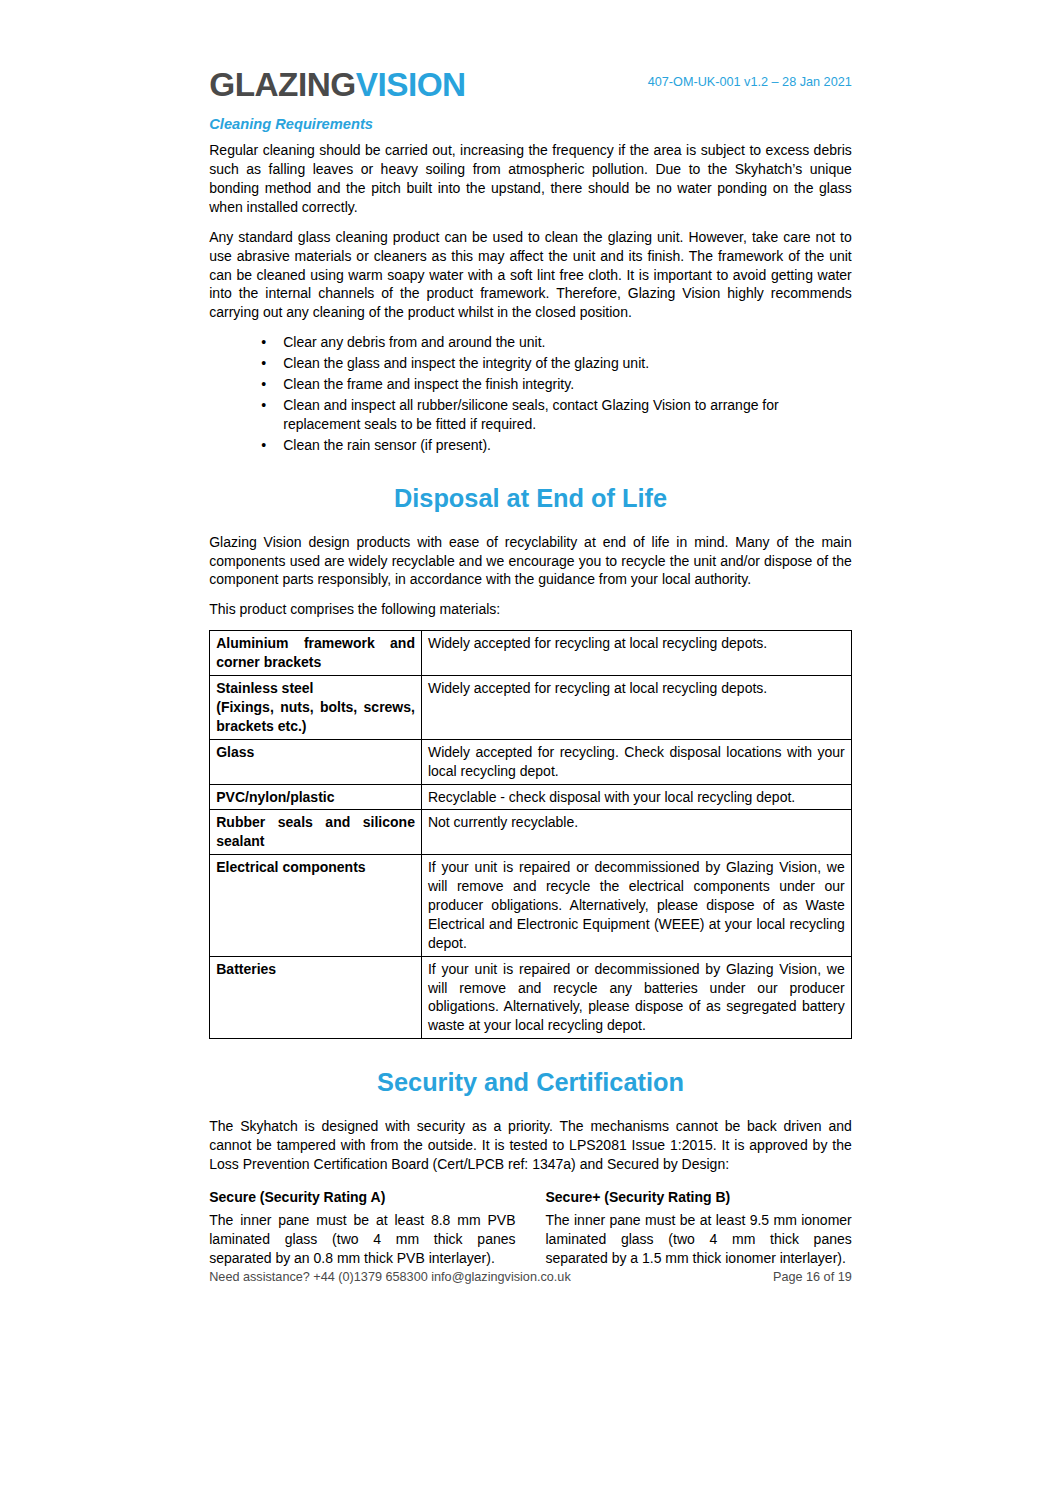GLAZING VISION
407-OM-UK-001 v1.2 – 28 Jan 2021
Cleaning Requirements
Regular cleaning should be carried out, increasing the frequency if the area is subject to excess debris such as falling leaves or heavy soiling from atmospheric pollution. Due to the Skyhatch’s unique bonding method and the pitch built into the upstand, there should be no water ponding on the glass when installed correctly.
Any standard glass cleaning product can be used to clean the glazing unit. However, take care not to use abrasive materials or cleaners as this may affect the unit and its finish. The framework of the unit can be cleaned using warm soapy water with a soft lint free cloth. It is important to avoid getting water into the internal channels of the product framework. Therefore, Glazing Vision highly recommends carrying out any cleaning of the product whilst in the closed position.
Clear any debris from and around the unit.
Clean the glass and inspect the integrity of the glazing unit.
Clean the frame and inspect the finish integrity.
Clean and inspect all rubber/silicone seals, contact Glazing Vision to arrange for replacement seals to be fitted if required.
Clean the rain sensor (if present).
Disposal at End of Life
Glazing Vision design products with ease of recyclability at end of life in mind. Many of the main components used are widely recyclable and we encourage you to recycle the unit and/or dispose of the component parts responsibly, in accordance with the guidance from your local authority.
This product comprises the following materials:
| Aluminium framework and corner brackets | Widely accepted for recycling at local recycling depots. |
| Stainless steel (Fixings, nuts, bolts, screws, brackets etc.) | Widely accepted for recycling at local recycling depots. |
| Glass | Widely accepted for recycling. Check disposal locations with your local recycling depot. |
| PVC/nylon/plastic | Recyclable - check disposal with your local recycling depot. |
| Rubber seals and silicone sealant | Not currently recyclable. |
| Electrical components | If your unit is repaired or decommissioned by Glazing Vision, we will remove and recycle the electrical components under our producer obligations. Alternatively, please dispose of as Waste Electrical and Electronic Equipment (WEEE) at your local recycling depot. |
| Batteries | If your unit is repaired or decommissioned by Glazing Vision, we will remove and recycle any batteries under our producer obligations. Alternatively, please dispose of as segregated battery waste at your local recycling depot. |
Security and Certification
The Skyhatch is designed with security as a priority. The mechanisms cannot be back driven and cannot be tampered with from the outside. It is tested to LPS2081 Issue 1:2015. It is approved by the Loss Prevention Certification Board (Cert/LPCB ref: 1347a) and Secured by Design:
Secure (Security Rating A)
The inner pane must be at least 8.8 mm PVB laminated glass (two 4 mm thick panes separated by an 0.8 mm thick PVB interlayer).
Secure+ (Security Rating B)
The inner pane must be at least 9.5 mm ionomer laminated glass (two 4 mm thick panes separated by a 1.5 mm thick ionomer interlayer).
Need assistance? +44 (0)1379 658300 info@glazingvision.co.uk
Page 16 of 19